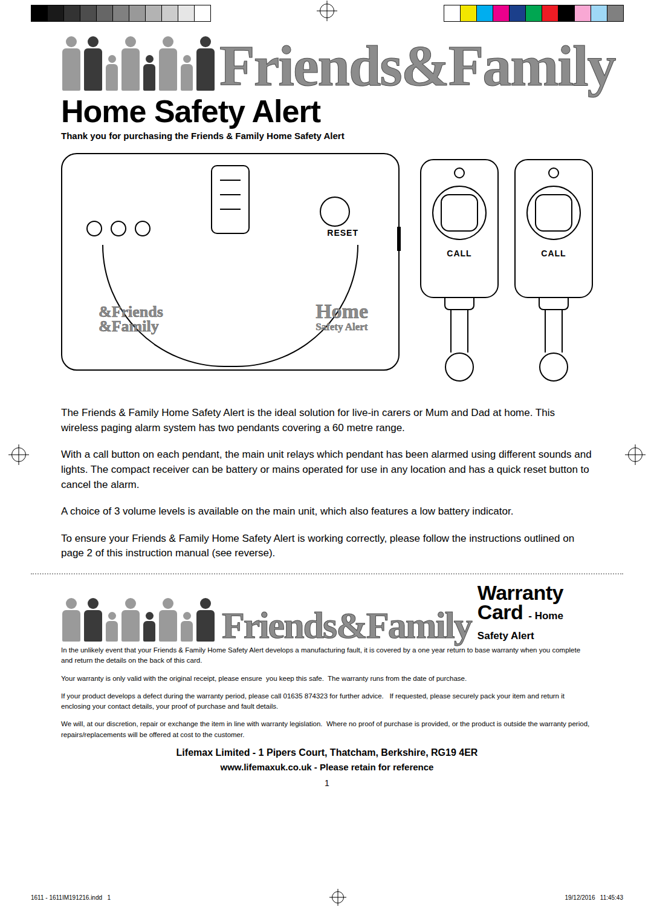Friends&Family
Home Safety Alert
Thank you for purchasing the Friends & Family Home Safety Alert
RESET
&Friends
&Family
Home
Safety Alert
CALL
CALL
The Friends & Family Home Safety Alert is the ideal solution for live-in carers or Mum and Dad at home. This wireless paging alarm system has two pendants covering a 60 metre range.
With a call button on each pendant, the main unit relays which pendant has been alarmed using different sounds and lights. The compact receiver can be battery or mains operated for use in any location and has a quick reset button to cancel the alarm.
A choice of 3 volume levels is available on the main unit, which also features a low battery indicator.
To ensure your Friends & Family Home Safety Alert is working correctly, please follow the instructions outlined on page 2 of this instruction manual (see reverse).
Friends&Family
Warranty
Card - Home Safety Alert
In the unlikely event that your Friends & Family Home Safety Alert develops a manufacturing fault, it is covered by a one year return to base warranty when you complete and return the details on the back of this card.
Your warranty is only valid with the original receipt, please ensure you keep this safe. The warranty runs from the date of purchase.
If your product develops a defect during the warranty period, please call 01635 874323 for further advice. If requested, please securely pack your item and return it enclosing your contact details, your proof of purchase and fault details.
We will, at our discretion, repair or exchange the item in line with warranty legislation. Where no proof of purchase is provided, or the product is outside the warranty period, repairs/replacements will be offered at cost to the customer.
Lifemax Limited - 1 Pipers Court, Thatcham, Berkshire, RG19 4ER
www.lifemaxuk.co.uk - Please retain for reference
1
1611 - 1611IM191216.indd 1 19/12/2016 11:45:43